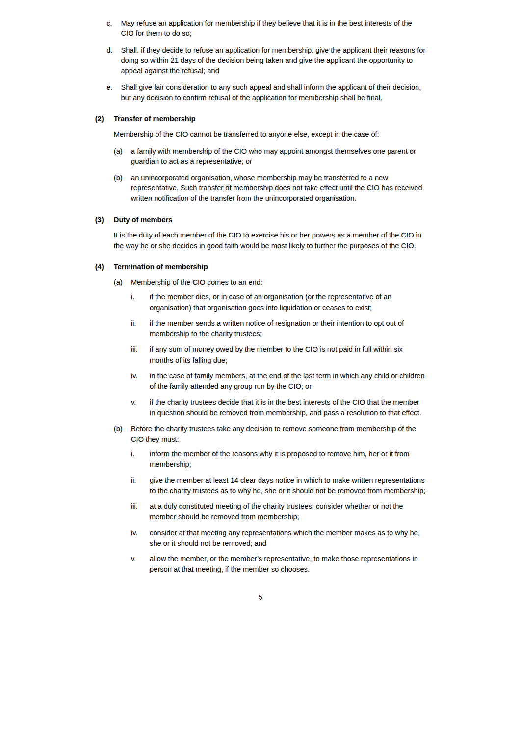c. May refuse an application for membership if they believe that it is in the best interests of the CIO for them to do so;
d. Shall, if they decide to refuse an application for membership, give the applicant their reasons for doing so within 21 days of the decision being taken and give the applicant the opportunity to appeal against the refusal; and
e. Shall give fair consideration to any such appeal and shall inform the applicant of their decision, but any decision to confirm refusal of the application for membership shall be final.
(2) Transfer of membership
Membership of the CIO cannot be transferred to anyone else, except in the case of:
(a) a family with membership of the CIO who may appoint amongst themselves one parent or guardian to act as a representative; or
(b) an unincorporated organisation, whose membership may be transferred to a new representative. Such transfer of membership does not take effect until the CIO has received written notification of the transfer from the unincorporated organisation.
(3) Duty of members
It is the duty of each member of the CIO to exercise his or her powers as a member of the CIO in the way he or she decides in good faith would be most likely to further the purposes of the CIO.
(4) Termination of membership
(a) Membership of the CIO comes to an end:
i. if the member dies, or in case of an organisation (or the representative of an organisation) that organisation goes into liquidation or ceases to exist;
ii. if the member sends a written notice of resignation or their intention to opt out of membership to the charity trustees;
iii. if any sum of money owed by the member to the CIO is not paid in full within six months of its falling due;
iv. in the case of family members, at the end of the last term in which any child or children of the family attended any group run by the CIO; or
v. if the charity trustees decide that it is in the best interests of the CIO that the member in question should be removed from membership, and pass a resolution to that effect.
(b) Before the charity trustees take any decision to remove someone from membership of the CIO they must:
i. inform the member of the reasons why it is proposed to remove him, her or it from membership;
ii. give the member at least 14 clear days notice in which to make written representations to the charity trustees as to why he, she or it should not be removed from membership;
iii. at a duly constituted meeting of the charity trustees, consider whether or not the member should be removed from membership;
iv. consider at that meeting any representations which the member makes as to why he, she or it should not be removed; and
v. allow the member, or the member’s representative, to make those representations in person at that meeting, if the member so chooses.
5